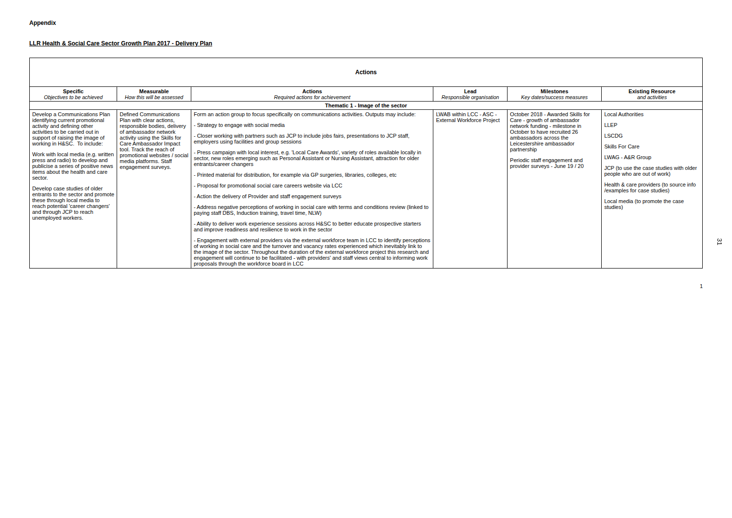Appendix
LLR Health & Social Care Sector Growth Plan 2017 - Delivery Plan
| Actions |
| Specific Objectives to be achieved | Measurable How this will be assessed | Actions Required actions for achievement | Lead Responsible organisation | Milestones Key dates/success measures | Existing Resource and activities |
| Thematic 1 - Image of the sector |
| Develop a Communications Plan identifying current promotional activity and defining other activities to be carried out in support of raising the image of working in H&SC. To include: Work with local media (e.g. written press and radio) to develop and publicise a series of positive news items about the health and care sector. Develop case studies of older entrants to the sector and promote these through local media to reach potential 'career changers' and through JCP to reach unemployed workers. | Defined Communications Plan with clear actions, responsible bodies, delivery of ambassador network activity using the Skills for Care Ambassador Impact tool. Track the reach of promotional websites / social media platforms. Staff engagement surveys. | Form an action group to focus specifically on communications activities. Outputs may include: - Strategy to engage with social media - Closer working with partners such as JCP to include jobs fairs, presentations to JCP staff, employers using facilities and group sessions - Press campaign with local interest, e.g. 'Local Care Awards', variety of roles available locally in sector, new roles emerging such as Personal Assistant or Nursing Assistant, attraction for older entrants/career changers - Printed material for distribution, for example via GP surgeries, libraries, colleges, etc - Proposal for promotional social care careers website via LCC - Action the delivery of Provider and staff engagement surveys - Address negative perceptions of working in social care with terms and conditions review (linked to paying staff DBS, Induction training, travel time, NLW) - Ability to deliver work experience sessions across H&SC to better educate prospective starters and improve readiness and resilience to work in the sector - Engagement with external providers via the external workforce team in LCC to identify perceptions of working in social care and the turnover and vacancy rates experienced which inevitably link to the image of the sector. Throughout the duration of the external workforce project this research and engagement will continue to be facilitated - with providers' and staff views central to informing work proposals through the workforce board in LCC | LWAB within LCC - ASC - External Workforce Project | October 2018 - Awarded Skills for Care - growth of ambassador network funding - milestone in October to have recruited 26 ambassadors across the Leicestershire ambassador partnership Periodic staff engagement and provider surveys - June 19 / 20 | Local Authorities LLEP LSCDG Skills For Care LWAG - A&R Group JCP (to use the case studies with older people who are out of work) Health & care providers (to source info /examples for case studies) Local media (to promote the case studies) |
31
1